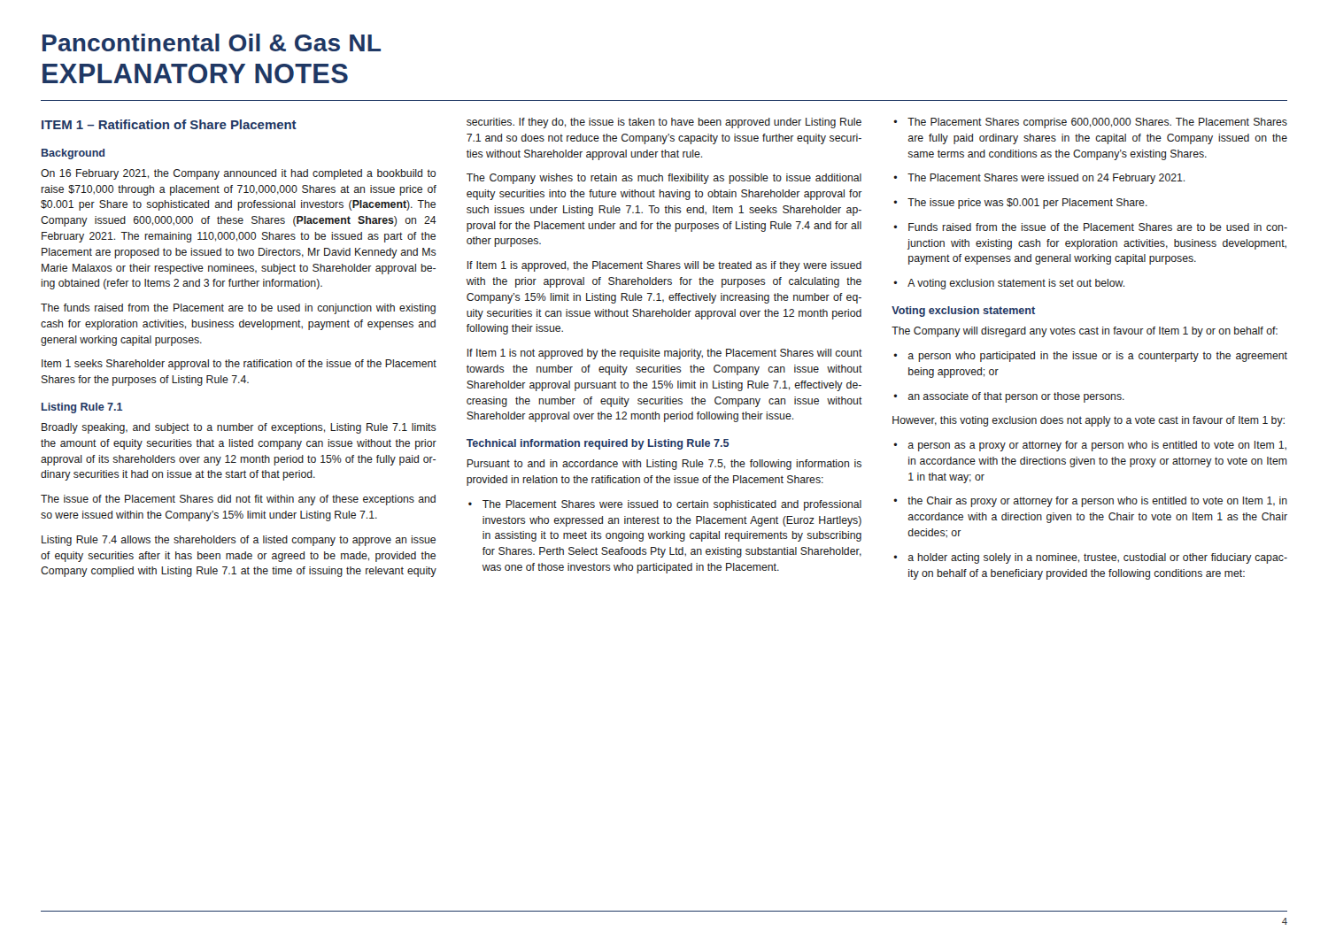Pancontinental Oil & Gas NL
EXPLANATORY NOTES
ITEM 1 – Ratification of Share Placement
Background
On 16 February 2021, the Company announced it had completed a bookbuild to raise $710,000 through a placement of 710,000,000 Shares at an issue price of $0.001 per Share to sophisticated and professional investors (Placement). The Company issued 600,000,000 of these Shares (Placement Shares) on 24 February 2021. The remaining 110,000,000 Shares to be issued as part of the Placement are proposed to be issued to two Directors, Mr David Kennedy and Ms Marie Malaxos or their respective nominees, subject to Shareholder approval being obtained (refer to Items 2 and 3 for further information).
The funds raised from the Placement are to be used in conjunction with existing cash for exploration activities, business development, payment of expenses and general working capital purposes.
Item 1 seeks Shareholder approval to the ratification of the issue of the Placement Shares for the purposes of Listing Rule 7.4.
Listing Rule 7.1
Broadly speaking, and subject to a number of exceptions, Listing Rule 7.1 limits the amount of equity securities that a listed company can issue without the prior approval of its shareholders over any 12 month period to 15% of the fully paid ordinary securities it had on issue at the start of that period.
The issue of the Placement Shares did not fit within any of these exceptions and so were issued within the Company’s 15% limit under Listing Rule 7.1.
Listing Rule 7.4 allows the shareholders of a listed company to approve an issue of equity securities after it has been made or agreed to be made, provided the Company complied with Listing Rule 7.1 at the time of issuing the relevant equity securities. If they do, the issue is taken to have been approved under Listing Rule 7.1 and so does not reduce the Company’s capacity to issue further equity securities without Shareholder approval under that rule.
The Company wishes to retain as much flexibility as possible to issue additional equity securities into the future without having to obtain Shareholder approval for such issues under Listing Rule 7.1. To this end, Item 1 seeks Shareholder approval for the Placement under and for the purposes of Listing Rule 7.4 and for all other purposes.
If Item 1 is approved, the Placement Shares will be treated as if they were issued with the prior approval of Shareholders for the purposes of calculating the Company’s 15% limit in Listing Rule 7.1, effectively increasing the number of equity securities it can issue without Shareholder approval over the 12 month period following their issue.
If Item 1 is not approved by the requisite majority, the Placement Shares will count towards the number of equity securities the Company can issue without Shareholder approval pursuant to the 15% limit in Listing Rule 7.1, effectively decreasing the number of equity securities the Company can issue without Shareholder approval over the 12 month period following their issue.
Technical information required by Listing Rule 7.5
Pursuant to and in accordance with Listing Rule 7.5, the following information is provided in relation to the ratification of the issue of the Placement Shares:
The Placement Shares were issued to certain sophisticated and professional investors who expressed an interest to the Placement Agent (Euroz Hartleys) in assisting it to meet its ongoing working capital requirements by subscribing for Shares. Perth Select Seafoods Pty Ltd, an existing substantial Shareholder, was one of those investors who participated in the Placement.
The Placement Shares comprise 600,000,000 Shares. The Placement Shares are fully paid ordinary shares in the capital of the Company issued on the same terms and conditions as the Company’s existing Shares.
The Placement Shares were issued on 24 February 2021.
The issue price was $0.001 per Placement Share.
Funds raised from the issue of the Placement Shares are to be used in conjunction with existing cash for exploration activities, business development, payment of expenses and general working capital purposes.
A voting exclusion statement is set out below.
Voting exclusion statement
The Company will disregard any votes cast in favour of Item 1 by or on behalf of:
a person who participated in the issue or is a counterparty to the agreement being approved; or
an associate of that person or those persons.
However, this voting exclusion does not apply to a vote cast in favour of Item 1 by:
a person as a proxy or attorney for a person who is entitled to vote on Item 1, in accordance with the directions given to the proxy or attorney to vote on Item 1 in that way; or
the Chair as proxy or attorney for a person who is entitled to vote on Item 1, in accordance with a direction given to the Chair to vote on Item 1 as the Chair decides; or
a holder acting solely in a nominee, trustee, custodial or other fiduciary capacity on behalf of a beneficiary provided the following conditions are met:
4